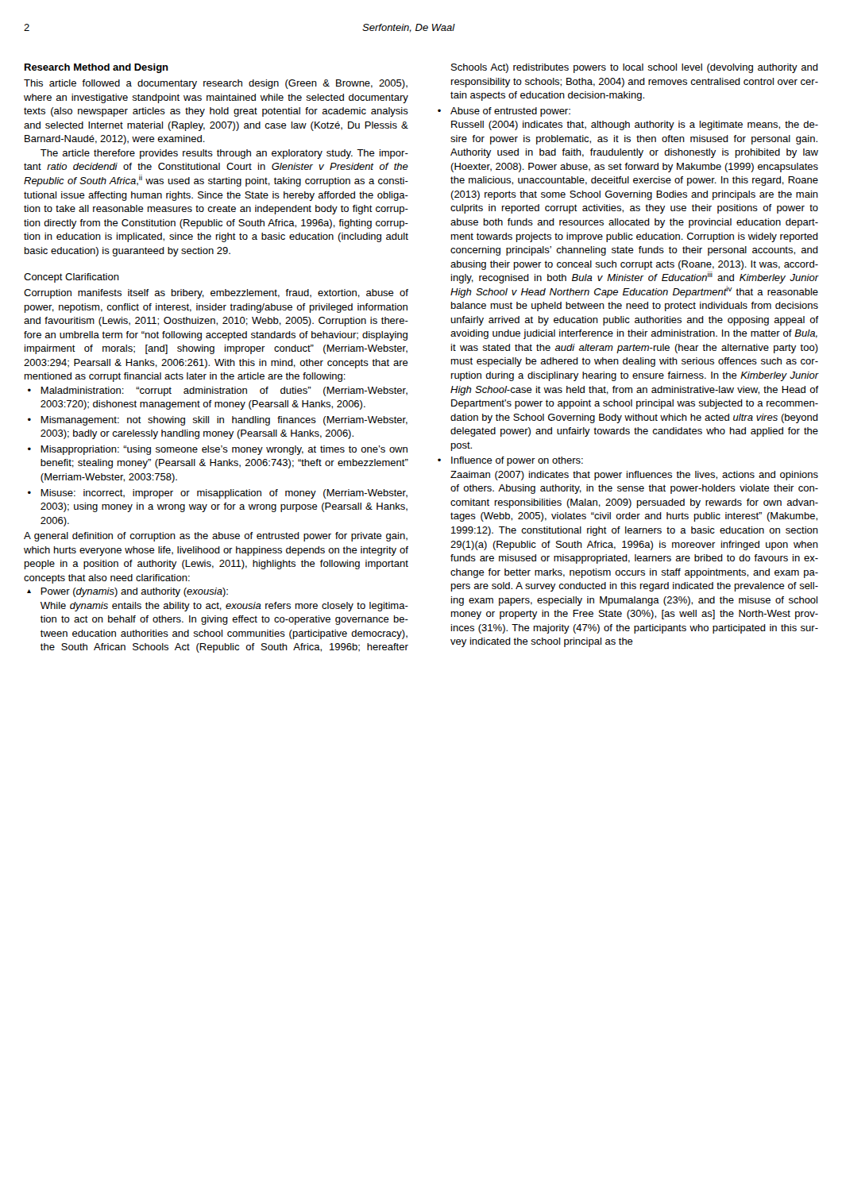2 Serfontein, De Waal
Research Method and Design
This article followed a documentary research design (Green & Browne, 2005), where an investigative standpoint was maintained while the selected documentary texts (also newspaper articles as they hold great potential for academic analysis and selected Internet material (Rapley, 2007)) and case law (Kotzé, Du Plessis & Barnard-Naudé, 2012), were examined.
The article therefore provides results through an exploratory study. The important ratio decidendi of the Constitutional Court in Glenister v President of the Republic of South Africa,ii was used as starting point, taking corruption as a constitutional issue affecting human rights. Since the State is hereby afforded the obligation to take all reasonable measures to create an independent body to fight corruption directly from the Constitution (Republic of South Africa, 1996a), fighting corruption in education is implicated, since the right to a basic education (including adult basic education) is guaranteed by section 29.
Concept Clarification
Corruption manifests itself as bribery, embezzlement, fraud, extortion, abuse of power, nepotism, conflict of interest, insider trading/abuse of privileged information and favouritism (Lewis, 2011; Oosthuizen, 2010; Webb, 2005). Corruption is therefore an umbrella term for “not following accepted standards of behaviour; displaying impairment of morals; [and] showing improper conduct” (Merriam-Webster, 2003:294; Pearsall & Hanks, 2006:261). With this in mind, other concepts that are mentioned as corrupt financial acts later in the article are the following:
Maladministration: “corrupt administration of duties” (Merriam-Webster, 2003:720); dishonest management of money (Pearsall & Hanks, 2006).
Mismanagement: not showing skill in handling finances (Merriam-Webster, 2003); badly or carelessly handling money (Pearsall & Hanks, 2006).
Misappropriation: “using someone else’s money wrongly, at times to one’s own benefit; stealing money” (Pearsall & Hanks, 2006:743); “theft or embezzlement” (Merriam-Webster, 2003:758).
Misuse: incorrect, improper or misapplication of money (Merriam-Webster, 2003); using money in a wrong way or for a wrong purpose (Pearsall & Hanks, 2006).
A general definition of corruption as the abuse of entrusted power for private gain, which hurts everyone whose life, livelihood or happiness depends on the integrity of people in a position of authority (Lewis, 2011), highlights the following important concepts that also need clarification:
Power (dynamis) and authority (exousia):
While dynamis entails the ability to act, exousia refers more closely to legitimation to act on behalf of others. In giving effect to co-operative governance between education authorities and school communities (participative democracy), the South African Schools Act (Republic of South Africa, 1996b; hereafter Schools Act) redistributes powers to local school level (devolving authority and responsibility to schools; Botha, 2004) and removes centralised control over certain aspects of education decision-making.
Abuse of entrusted power:
Russell (2004) indicates that, although authority is a legitimate means, the desire for power is problematic, as it is then often misused for personal gain. Authority used in bad faith, fraudulently or dishonestly is prohibited by law (Hoexter, 2008). Power abuse, as set forward by Makumbe (1999) encapsulates the malicious, unaccountable, deceitful exercise of power. In this regard, Roane (2013) reports that some School Governing Bodies and principals are the main culprits in reported corrupt activities, as they use their positions of power to abuse both funds and resources allocated by the provincial education department towards projects to improve public education. Corruption is widely reported concerning principals’ channeling state funds to their personal accounts, and abusing their power to conceal such corrupt acts (Roane, 2013). It was, accordingly, recognised in both Bula v Minister of Educationiii and Kimberley Junior High School v Head Northern Cape Education Departmentiv that a reasonable balance must be upheld between the need to protect individuals from decisions unfairly arrived at by education public authorities and the opposing appeal of avoiding undue judicial interference in their administration. In the matter of Bula, it was stated that the audi alteram partem-rule (hear the alternative party too) must especially be adhered to when dealing with serious offences such as corruption during a disciplinary hearing to ensure fairness. In the Kimberley Junior High School-case it was held that, from an administrative-law view, the Head of Department's power to appoint a school principal was subjected to a recommendation by the School Governing Body without which he acted ultra vires (beyond delegated power) and unfairly towards the candidates who had applied for the post.
Influence of power on others:
Zaaiman (2007) indicates that power influences the lives, actions and opinions of others. Abusing authority, in the sense that power-holders violate their concomitant responsibilities (Malan, 2009) persuaded by rewards for own advantages (Webb, 2005), violates “civil order and hurts public interest” (Makumbe, 1999:12). The constitutional right of learners to a basic education on section 29(1)(a) (Republic of South Africa, 1996a) is moreover infringed upon when funds are misused or misappropriated, learners are bribed to do favours in exchange for better marks, nepotism occurs in staff appointments, and exam papers are sold. A survey conducted in this regard indicated the prevalence of selling exam papers, especially in Mpumalanga (23%), and the misuse of school money or property in the Free State (30%), [as well as] the North-West provinces (31%). The majority (47%) of the participants who participated in this survey indicated the school principal as the